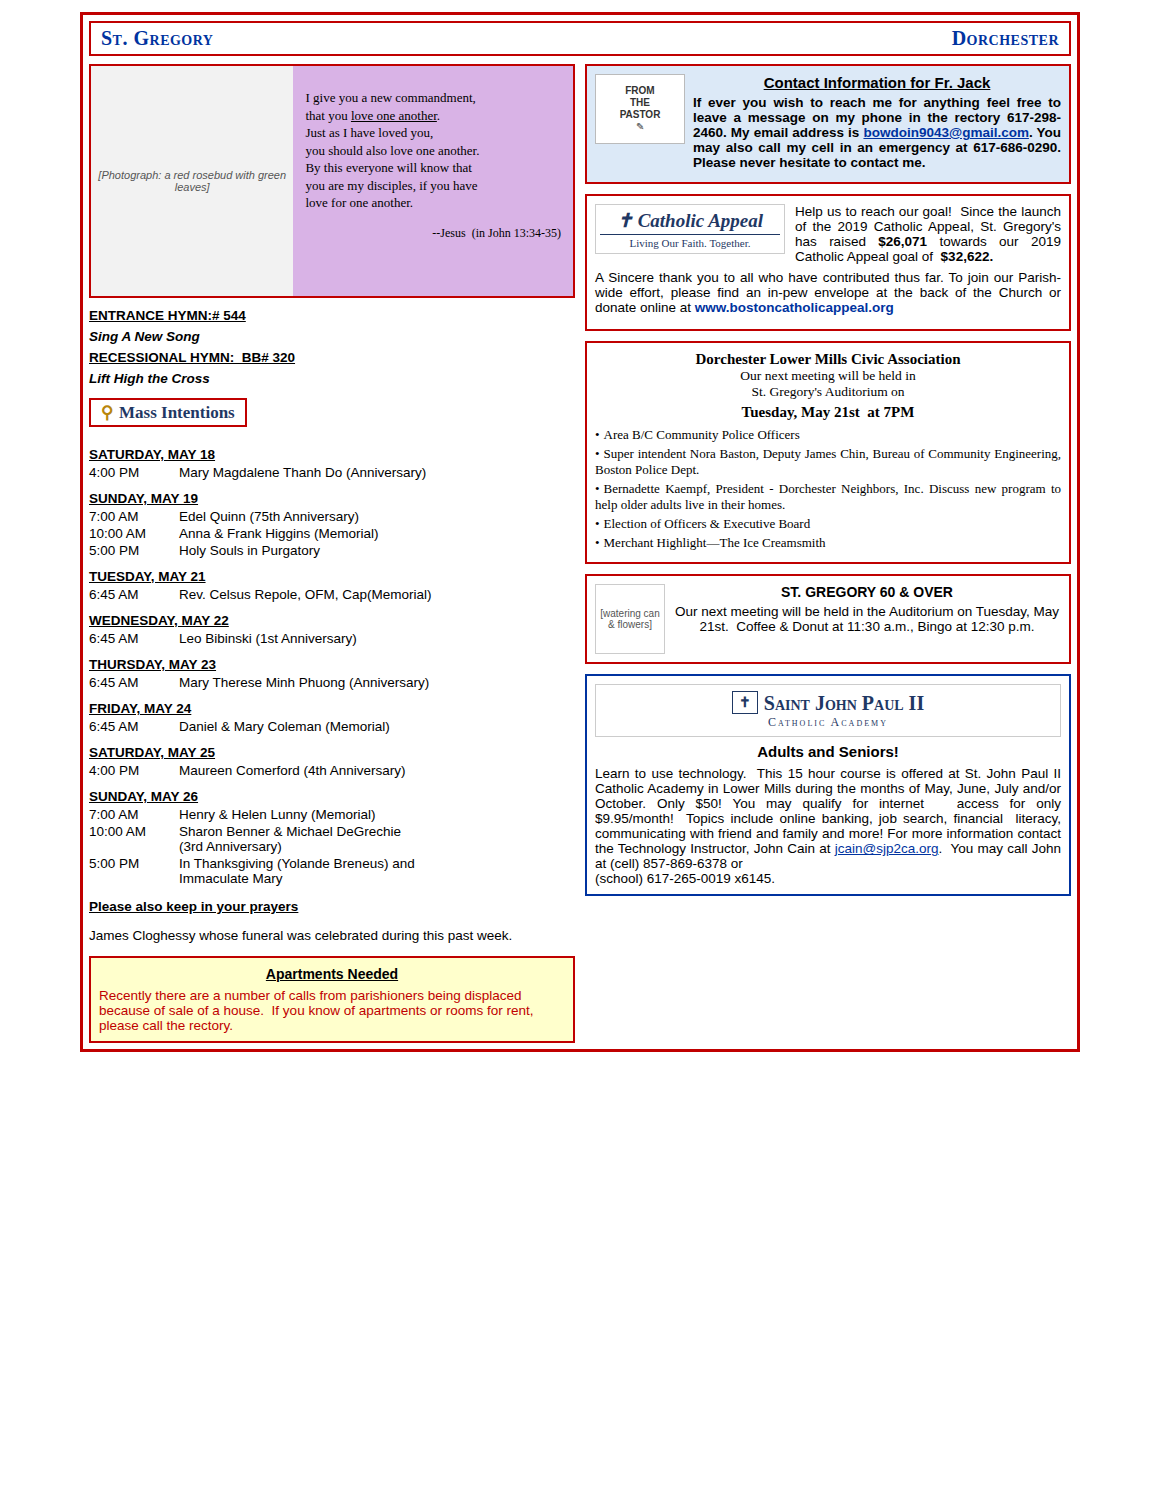St. Gregory
Dorchester
[Photograph: a red rosebud with green leaves]
I give you a new commandment,
that you love one another.
Just as I have loved you,
you should also love one another.
By this everyone will know that
you are my disciples, if you have
love for one another.
--Jesus (in John 13:34-35)
ENTRANCE HYMN:# 544
Sing A New Song
RECESSIONAL HYMN: BB# 320
Lift High the Cross
⚲Mass Intentions
SATURDAY, MAY 18
| 4:00 PM | Mary Magdalene Thanh Do (Anniversary) |
SUNDAY, MAY 19
| 7:00 AM | Edel Quinn (75th Anniversary) |
| 10:00 AM | Anna & Frank Higgins (Memorial) |
| 5:00 PM | Holy Souls in Purgatory |
TUESDAY, MAY 21
| 6:45 AM | Rev. Celsus Repole, OFM, Cap(Memorial) |
WEDNESDAY, MAY 22
| 6:45 AM | Leo Bibinski (1st Anniversary) |
THURSDAY, MAY 23
| 6:45 AM | Mary Therese Minh Phuong (Anniversary) |
FRIDAY, MAY 24
| 6:45 AM | Daniel & Mary Coleman (Memorial) |
SATURDAY, MAY 25
| 4:00 PM | Maureen Comerford (4th Anniversary) |
SUNDAY, MAY 26
| 7:00 AM | Henry & Helen Lunny (Memorial) |
| 10:00 AM | Sharon Benner & Michael DeGrechie (3rd Anniversary) |
| 5:00 PM | In Thanksgiving (Yolande Breneus) and Immaculate Mary |
Please also keep in your prayers
James Cloghessy whose funeral was celebrated during this past week.
Apartments Needed
Recently there are a number of calls from parishioners being displaced because of sale of a house. If you know of apartments or rooms for rent, please call the rectory.
FROM
THE
PASTOR
✎
Contact Information for Fr. Jack
If ever you wish to reach me for anything feel free to leave a message on my phone in the rectory 617-298-2460. My email address is bowdoin9043@gmail.com. You may also call my cell in an emergency at 617-686-0290. Please never hesitate to contact me.
✝ Catholic Appeal
Living Our Faith. Together.
Help us to reach our goal! Since the launch of the 2019 Catholic Appeal, St. Gregory's has raised $26,071 towards our 2019 Catholic Appeal goal of $32,622.
A Sincere thank you to all who have contributed thus far. To join our Parish-wide effort, please find an in-pew envelope at the back of the Church or donate online at www.bostoncatholicappeal.org
Dorchester Lower Mills Civic Association
Our next meeting will be held in
St. Gregory's Auditorium on
Tuesday, May 21st at 7PM
Area B/C Community Police Officers
Super intendent Nora Baston, Deputy James Chin, Bureau of Community Engineering, Boston Police Dept.
Bernadette Kaempf, President - Dorchester Neighbors, Inc. Discuss new program to help older adults live in their homes.
Election of Officers & Executive Board
Merchant Highlight—The Ice Creamsmith
[watering can & flowers]
ST. GREGORY 60 & OVER
Our next meeting will be held in the Auditorium on Tuesday, May 21st. Coffee & Donut at 11:30 a.m., Bingo at 12:30 p.m.
✝Saint John Paul II
Catholic Academy
Adults and Seniors!
Learn to use technology. This 15 hour course is offered at St. John Paul II Catholic Academy in Lower Mills during the months of May, June, July and/or October. Only $50! You may qualify for internet access for only $9.95/month! Topics include online banking, job search, financial literacy, communicating with friend and family and more! For more information contact the Technology Instructor, John Cain at jcain@sjp2ca.org. You may call John at (cell) 857-869-6378 or
(school) 617-265-0019 x6145.